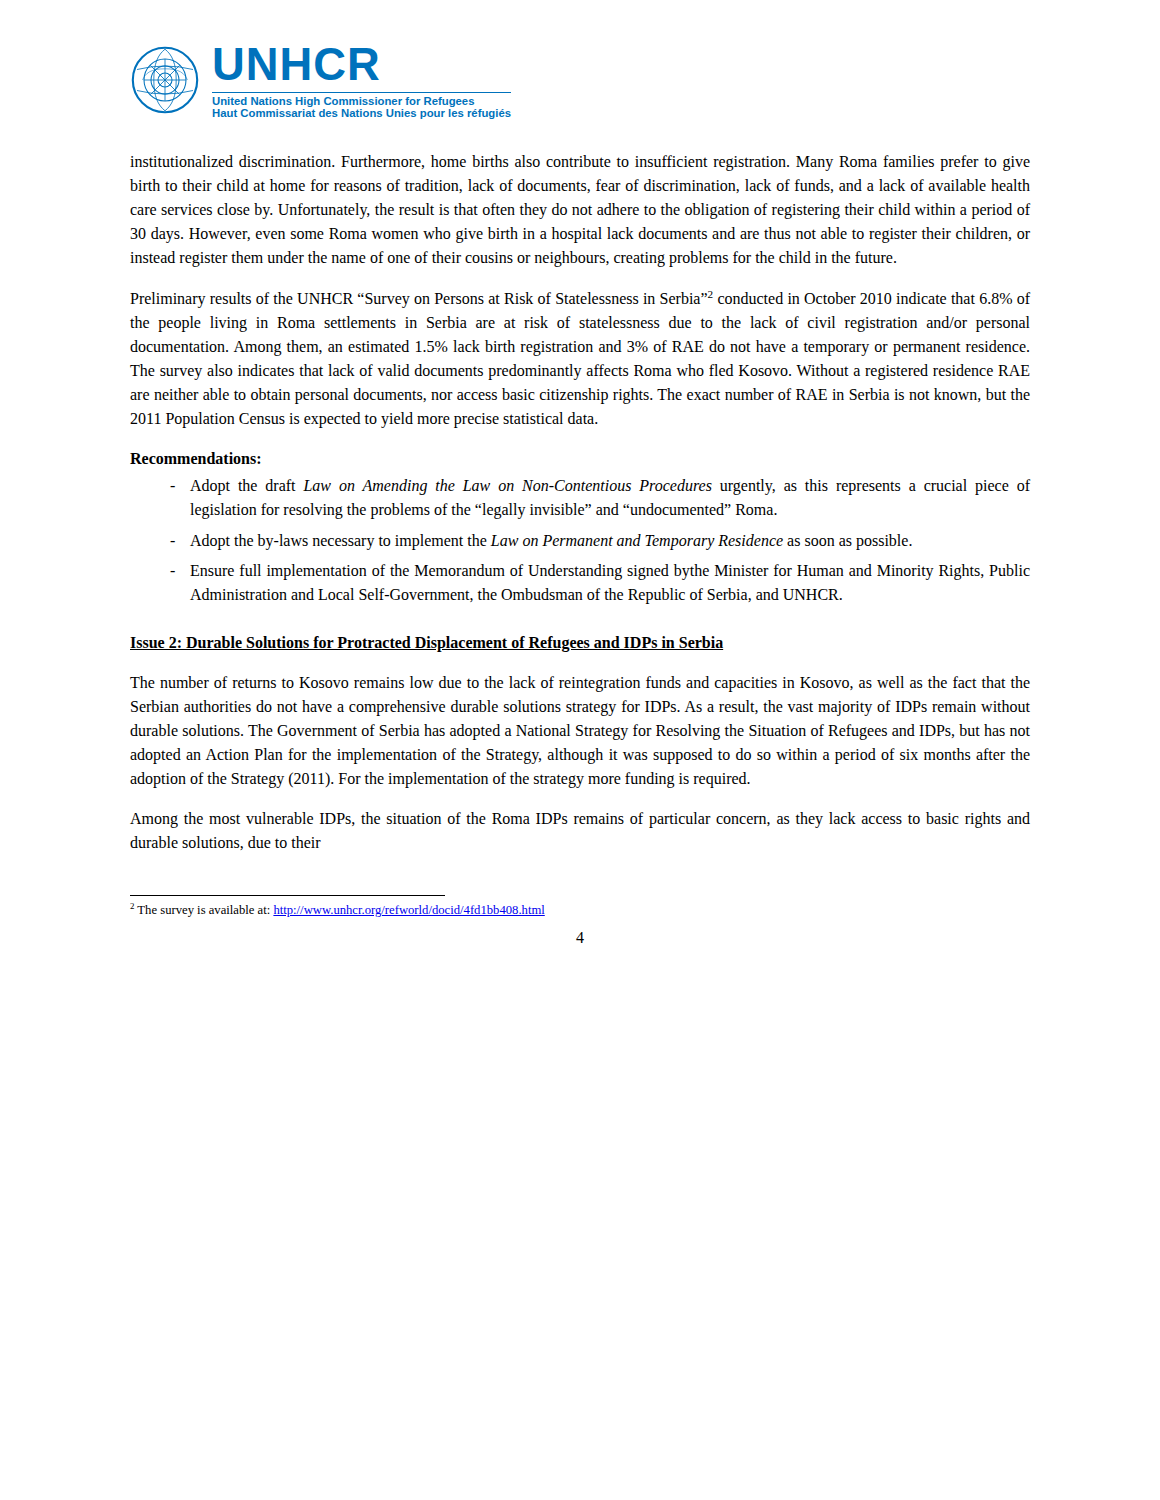UNHCR
United Nations High Commissioner for Refugees
Haut Commissariat des Nations Unies pour les réfugiés
institutionalized discrimination. Furthermore, home births also contribute to insufficient registration. Many Roma families prefer to give birth to their child at home for reasons of tradition, lack of documents, fear of discrimination, lack of funds, and a lack of available health care services close by. Unfortunately, the result is that often they do not adhere to the obligation of registering their child within a period of 30 days. However, even some Roma women who give birth in a hospital lack documents and are thus not able to register their children, or instead register them under the name of one of their cousins or neighbours, creating problems for the child in the future.
Preliminary results of the UNHCR “Survey on Persons at Risk of Statelessness in Serbia”2 conducted in October 2010 indicate that 6.8% of the people living in Roma settlements in Serbia are at risk of statelessness due to the lack of civil registration and/or personal documentation. Among them, an estimated 1.5% lack birth registration and 3% of RAE do not have a temporary or permanent residence. The survey also indicates that lack of valid documents predominantly affects Roma who fled Kosovo. Without a registered residence RAE are neither able to obtain personal documents, nor access basic citizenship rights. The exact number of RAE in Serbia is not known, but the 2011 Population Census is expected to yield more precise statistical data.
Recommendations:
Adopt the draft Law on Amending the Law on Non-Contentious Procedures urgently, as this represents a crucial piece of legislation for resolving the problems of the “legally invisible” and “undocumented” Roma.
Adopt the by-laws necessary to implement the Law on Permanent and Temporary Residence as soon as possible.
Ensure full implementation of the Memorandum of Understanding signed bythe Minister for Human and Minority Rights, Public Administration and Local Self-Government, the Ombudsman of the Republic of Serbia, and UNHCR.
Issue 2: Durable Solutions for Protracted Displacement of Refugees and IDPs in Serbia
The number of returns to Kosovo remains low due to the lack of reintegration funds and capacities in Kosovo, as well as the fact that the Serbian authorities do not have a comprehensive durable solutions strategy for IDPs. As a result, the vast majority of IDPs remain without durable solutions. The Government of Serbia has adopted a National Strategy for Resolving the Situation of Refugees and IDPs, but has not adopted an Action Plan for the implementation of the Strategy, although it was supposed to do so within a period of six months after the adoption of the Strategy (2011). For the implementation of the strategy more funding is required.
Among the most vulnerable IDPs, the situation of the Roma IDPs remains of particular concern, as they lack access to basic rights and durable solutions, due to their
2 The survey is available at: http://www.unhcr.org/refworld/docid/4fd1bb408.html
4